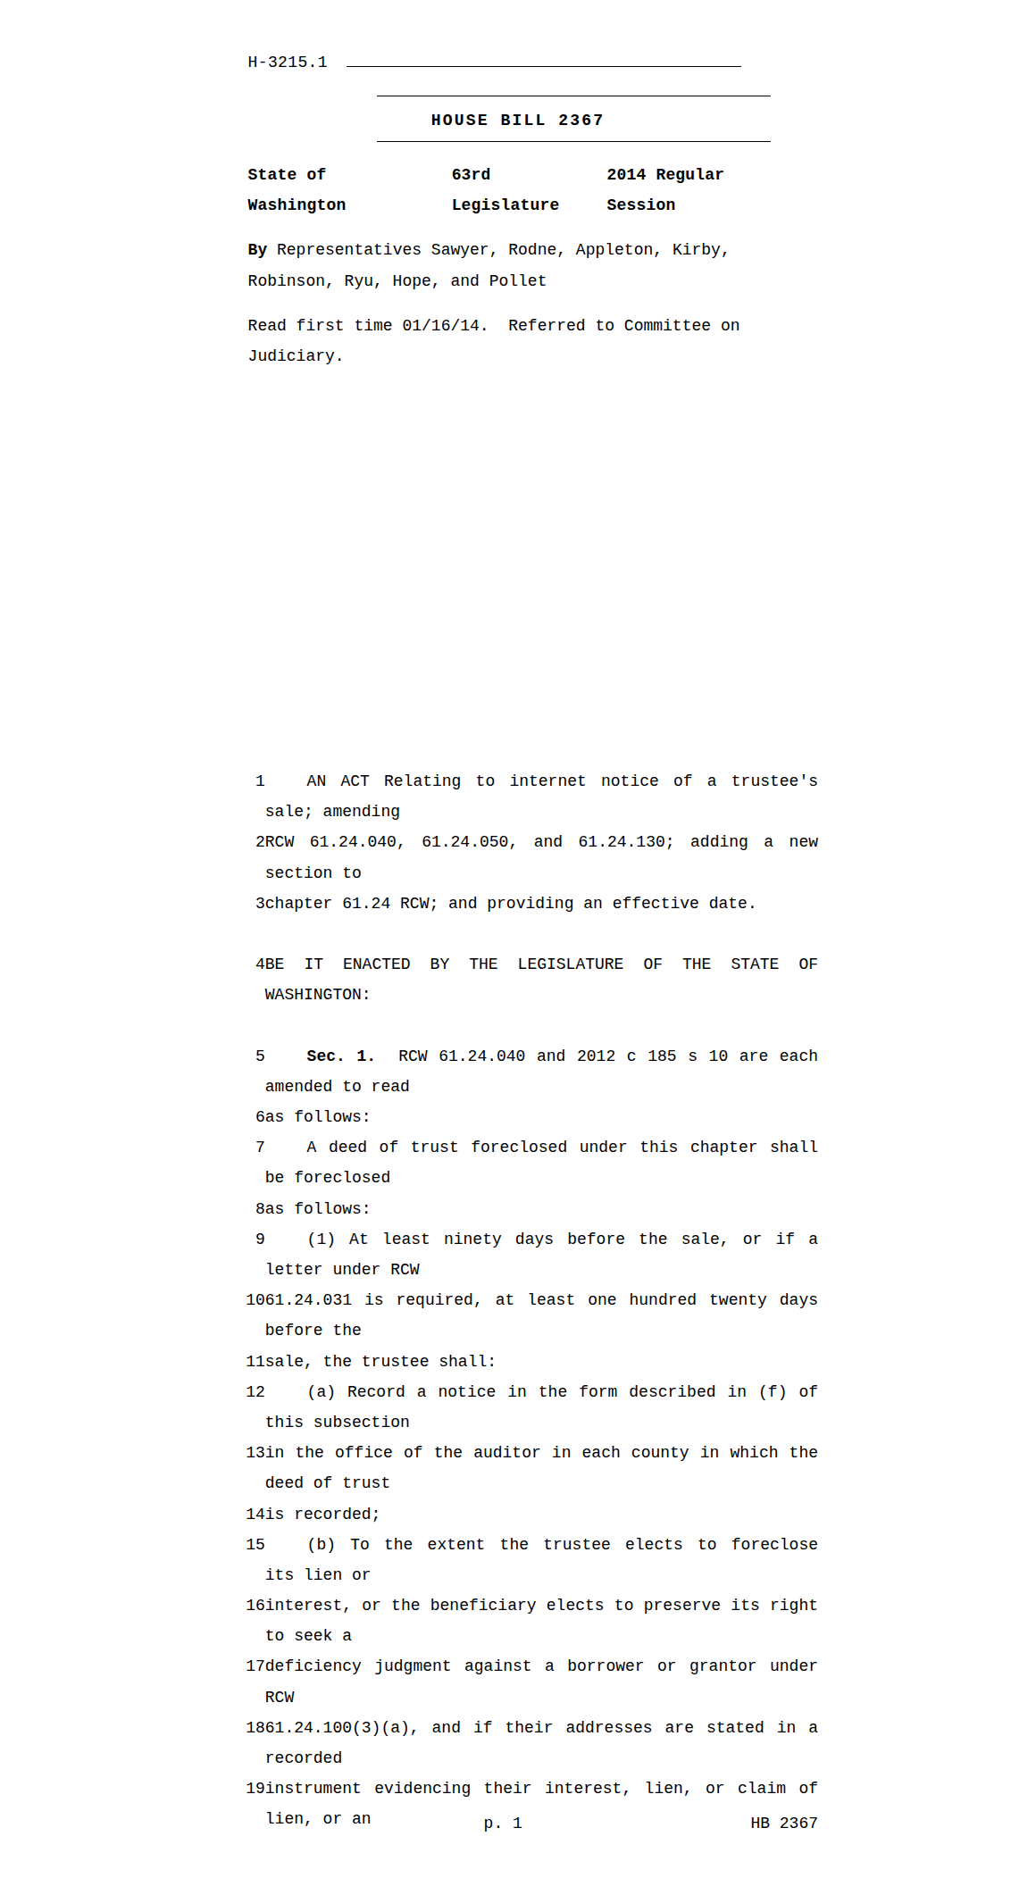H-3215.1
HOUSE BILL 2367
State of Washington 63rd Legislature 2014 Regular Session
By Representatives Sawyer, Rodne, Appleton, Kirby, Robinson, Ryu, Hope, and Pollet
Read first time 01/16/14. Referred to Committee on Judiciary.
| 1 | AN ACT Relating to internet notice of a trustee's sale; amending |
| 2 | RCW 61.24.040, 61.24.050, and 61.24.130; adding a new section to |
| 3 | chapter 61.24 RCW; and providing an effective date. |
| 4 | BE IT ENACTED BY THE LEGISLATURE OF THE STATE OF WASHINGTON: |
| 5 | Sec. 1. RCW 61.24.040 and 2012 c 185 s 10 are each amended to read |
| 6 | as follows: |
| 7 | A deed of trust foreclosed under this chapter shall be foreclosed |
| 8 | as follows: |
| 9 | (1) At least ninety days before the sale, or if a letter under RCW |
| 10 | 61.24.031 is required, at least one hundred twenty days before the |
| 11 | sale, the trustee shall: |
| 12 | (a) Record a notice in the form described in (f) of this subsection |
| 13 | in the office of the auditor in each county in which the deed of trust |
| 14 | is recorded; |
| 15 | (b) To the extent the trustee elects to foreclose its lien or |
| 16 | interest, or the beneficiary elects to preserve its right to seek a |
| 17 | deficiency judgment against a borrower or grantor under RCW |
| 18 | 61.24.100(3)(a), and if their addresses are stated in a recorded |
| 19 | instrument evidencing their interest, lien, or claim of lien, or an |
p. 1 HB 2367